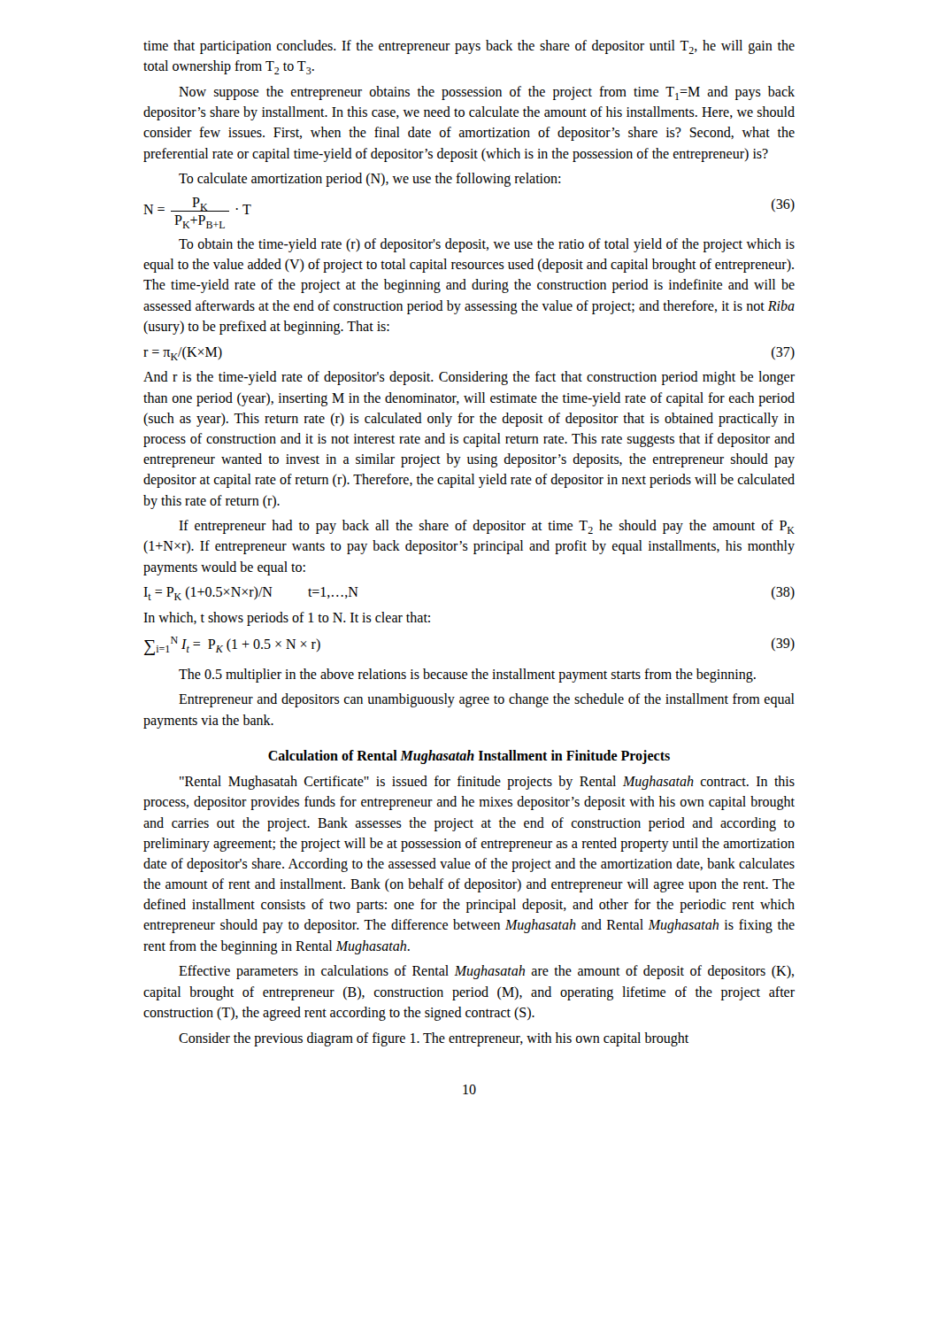time that participation concludes. If the entrepreneur pays back the share of depositor until T2, he will gain the total ownership from T2 to T3.
Now suppose the entrepreneur obtains the possession of the project from time T1=M and pays back depositor’s share by installment. In this case, we need to calculate the amount of his installments. Here, we should consider few issues. First, when the final date of amortization of depositor’s share is? Second, what the preferential rate or capital time-yield of depositor’s deposit (which is in the possession of the entrepreneur) is?
To calculate amortization period (N), we use the following relation:
N = PK PK+PB+L · T(36)
To obtain the time-yield rate (r) of depositor's deposit, we use the ratio of total yield of the project which is equal to the value added (V) of project to total capital resources used (deposit and capital brought of entrepreneur). The time-yield rate of the project at the beginning and during the construction period is indefinite and will be assessed afterwards at the end of construction period by assessing the value of project; and therefore, it is not Riba (usury) to be prefixed at beginning. That is:
r = πK/(K×M)(37)
And r is the time-yield rate of depositor's deposit. Considering the fact that construction period might be longer than one period (year), inserting M in the denominator, will estimate the time-yield rate of capital for each period (such as year). This return rate (r) is calculated only for the deposit of depositor that is obtained practically in process of construction and it is not interest rate and is capital return rate. This rate suggests that if depositor and entrepreneur wanted to invest in a similar project by using depositor’s deposits, the entrepreneur should pay depositor at capital rate of return (r). Therefore, the capital yield rate of depositor in next periods will be calculated by this rate of return (r).
If entrepreneur had to pay back all the share of depositor at time T2 he should pay the amount of PK (1+N×r). If entrepreneur wants to pay back depositor’s principal and profit by equal installments, his monthly payments would be equal to:
It = PK (1+0.5×N×r)/N t=1,…,N(38)
In which, t shows periods of 1 to N. It is clear that:
∑i=1N It = PK (1 + 0.5 × N × r)(39)
The 0.5 multiplier in the above relations is because the installment payment starts from the beginning.
Entrepreneur and depositors can unambiguously agree to change the schedule of the installment from equal payments via the bank.
Calculation of Rental Mughasatah Installment in Finitude Projects
"Rental Mughasatah Certificate" is issued for finitude projects by Rental Mughasatah contract. In this process, depositor provides funds for entrepreneur and he mixes depositor’s deposit with his own capital brought and carries out the project. Bank assesses the project at the end of construction period and according to preliminary agreement; the project will be at possession of entrepreneur as a rented property until the amortization date of depositor's share. According to the assessed value of the project and the amortization date, bank calculates the amount of rent and installment. Bank (on behalf of depositor) and entrepreneur will agree upon the rent. The defined installment consists of two parts: one for the principal deposit, and other for the periodic rent which entrepreneur should pay to depositor. The difference between Mughasatah and Rental Mughasatah is fixing the rent from the beginning in Rental Mughasatah.
Effective parameters in calculations of Rental Mughasatah are the amount of deposit of depositors (K), capital brought of entrepreneur (B), construction period (M), and operating lifetime of the project after construction (T), the agreed rent according to the signed contract (S).
Consider the previous diagram of figure 1. The entrepreneur, with his own capital brought
10